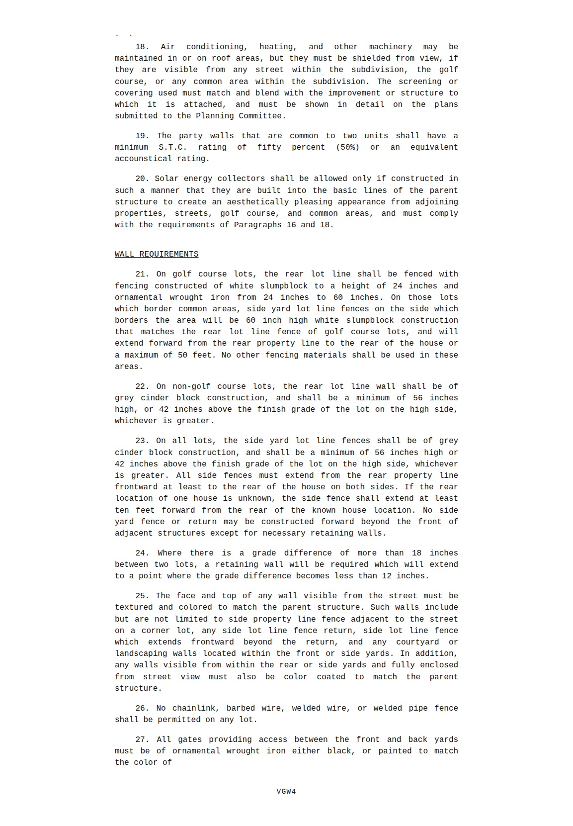. .
18. Air conditioning, heating, and other machinery may be maintained in or on roof areas, but they must be shielded from view, if they are visible from any street within the subdivision, the golf course, or any common area within the subdivision. The screening or covering used must match and blend with the improvement or structure to which it is attached, and must be shown in detail on the plans submitted to the Planning Committee.
19. The party walls that are common to two units shall have a minimum S.T.C. rating of fifty percent (50%) or an equivalent accounstical rating.
20. Solar energy collectors shall be allowed only if constructed in such a manner that they are built into the basic lines of the parent structure to create an aesthetically pleasing appearance from adjoining properties, streets, golf course, and common areas, and must comply with the requirements of Paragraphs 16 and 18.
WALL REQUIREMENTS
21. On golf course lots, the rear lot line shall be fenced with fencing constructed of white slumpblock to a height of 24 inches and ornamental wrought iron from 24 inches to 60 inches. On those lots which border common areas, side yard lot line fences on the side which borders the area will be 60 inch high white slumpblock construction that matches the rear lot line fence of golf course lots, and will extend forward from the rear property line to the rear of the house or a maximum of 50 feet. No other fencing materials shall be used in these areas.
22. On non-golf course lots, the rear lot line wall shall be of grey cinder block construction, and shall be a minimum of 56 inches high, or 42 inches above the finish grade of the lot on the high side, whichever is greater.
23. On all lots, the side yard lot line fences shall be of grey cinder block construction, and shall be a minimum of 56 inches high or 42 inches above the finish grade of the lot on the high side, whichever is greater. All side fences must extend from the rear property line frontward at least to the rear of the house on both sides. If the rear location of one house is unknown, the side fence shall extend at least ten feet forward from the rear of the known house location. No side yard fence or return may be constructed forward beyond the front of adjacent structures except for necessary retaining walls.
24. Where there is a grade difference of more than 18 inches between two lots, a retaining wall will be required which will extend to a point where the grade difference becomes less than 12 inches.
25. The face and top of any wall visible from the street must be textured and colored to match the parent structure. Such walls include but are not limited to side property line fence adjacent to the street on a corner lot, any side lot line fence return, side lot line fence which extends frontward beyond the return, and any courtyard or landscaping walls located within the front or side yards. In addition, any walls visible from within the rear or side yards and fully enclosed from street view must also be color coated to match the parent structure.
26. No chainlink, barbed wire, welded wire, or welded pipe fence shall be permitted on any lot.
27. All gates providing access between the front and back yards must be of ornamental wrought iron either black, or painted to match the color of
VGW4